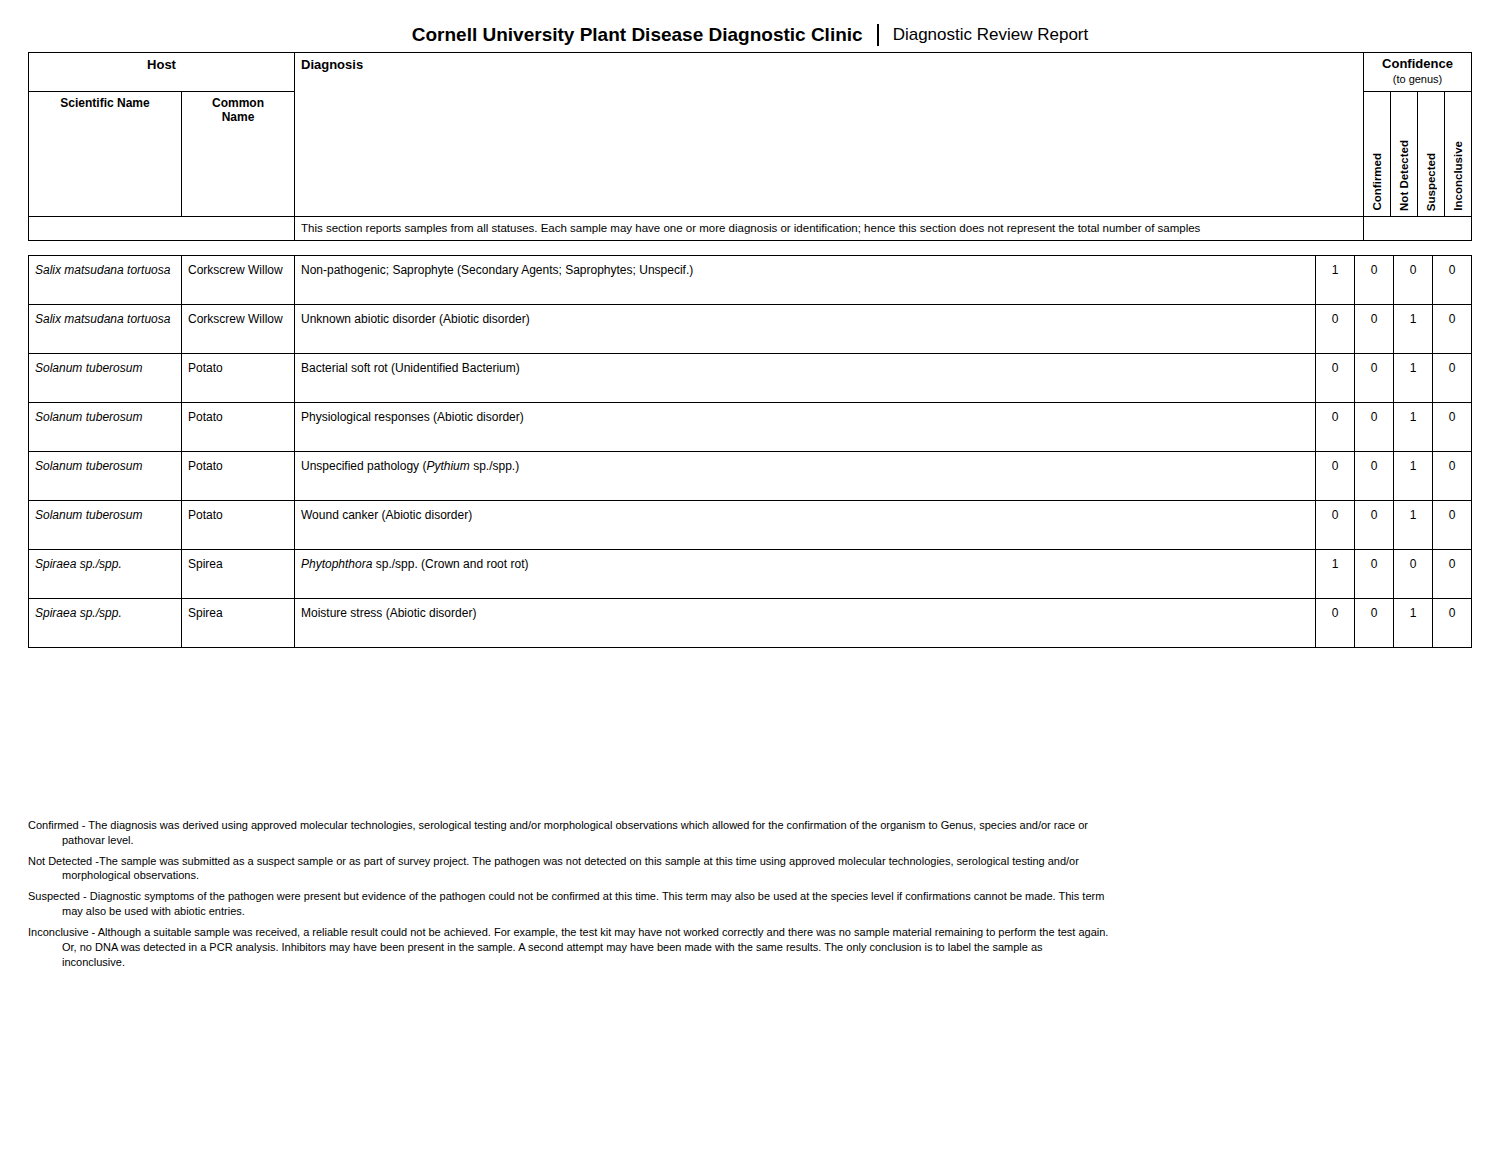Cornell University Plant Disease Diagnostic Clinic Diagnostic Review Report
| Host | Diagnosis | Confidence (to genus) |
| Scientific Name | Common Name | Confirmed | Not Detected | Suspected | Inconclusive |
| | This section reports samples from all statuses. Each sample may have one or more diagnosis or identification; hence this section does not represent the total number of samples | |
| Salix matsudana tortuosa | Corkscrew Willow | Non-pathogenic; Saprophyte (Secondary Agents; Saprophytes; Unspecif.) | 1 | 0 | 0 | 0 |
| Salix matsudana tortuosa | Corkscrew Willow | Unknown abiotic disorder (Abiotic disorder) | 0 | 0 | 1 | 0 |
| Solanum tuberosum | Potato | Bacterial soft rot (Unidentified Bacterium) | 0 | 0 | 1 | 0 |
| Solanum tuberosum | Potato | Physiological responses (Abiotic disorder) | 0 | 0 | 1 | 0 |
| Solanum tuberosum | Potato | Unspecified pathology ( Pythium sp./spp.) | 0 | 0 | 1 | 0 |
| Solanum tuberosum | Potato | Wound canker (Abiotic disorder) | 0 | 0 | 1 | 0 |
| Spiraea sp./spp. | Spirea | Phytophthora sp./spp. (Crown and root rot) | 1 | 0 | 0 | 0 |
| Spiraea sp./spp. | Spirea | Moisture stress (Abiotic disorder) | 0 | 0 | 1 | 0 |
Confirmed - The diagnosis was derived using approved molecular technologies, serological testing and/or morphological observations which allowed for the confirmation of the organism to Genus, species and/or race or pathovar level.
Not Detected -The sample was submitted as a suspect sample or as part of survey project. The pathogen was not detected on this sample at this time using approved molecular technologies, serological testing and/or morphological observations.
Suspected - Diagnostic symptoms of the pathogen were present but evidence of the pathogen could not be confirmed at this time. This term may also be used at the species level if confirmations cannot be made. This term may also be used with abiotic entries.
Inconclusive - Although a suitable sample was received, a reliable result could not be achieved. For example, the test kit may have not worked correctly and there was no sample material remaining to perform the test again. Or, no DNA was detected in a PCR analysis. Inhibitors may have been present in the sample. A second attempt may have been made with the same results. The only conclusion is to label the sample as inconclusive.